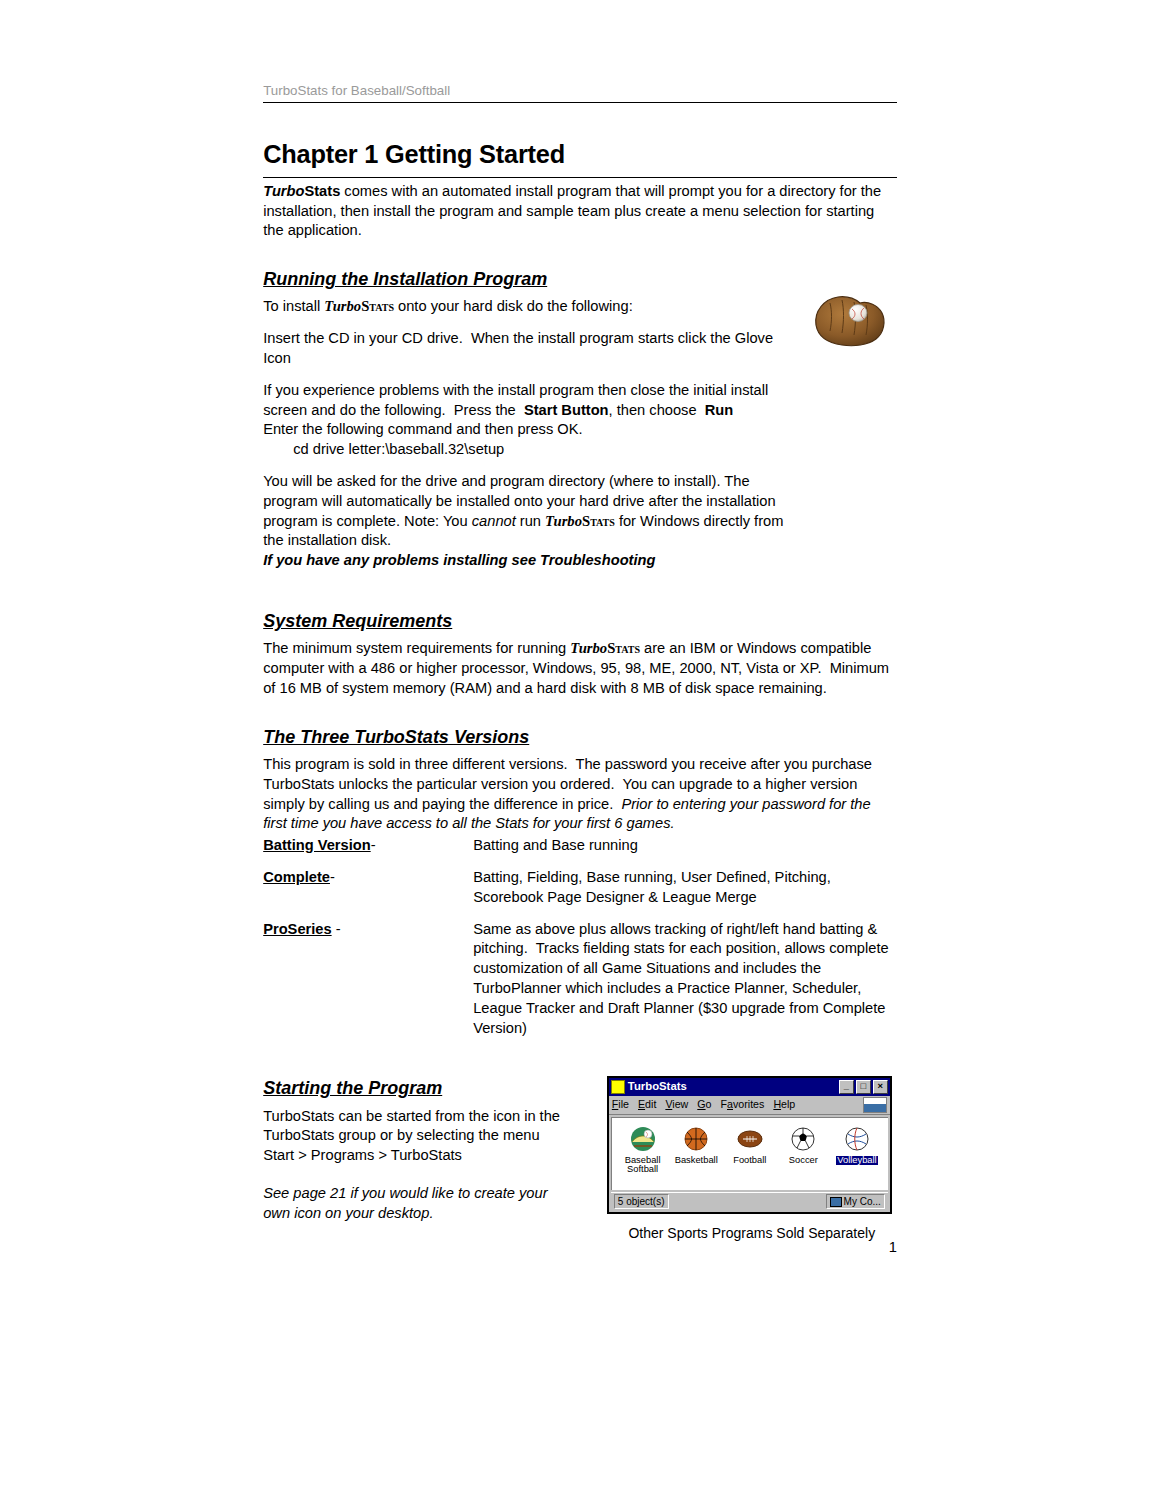TurboStats for Baseball/Softball
Chapter 1 Getting Started
Turbo Stats comes with an automated install program that will prompt you for a directory for the installation, then install the program and sample team plus create a menu selection for starting the application.
Running the Installation Program
To install Turbo Stats onto your hard disk do the following:
Insert the CD in your CD drive. When the install program starts click the Glove Icon
If you experience problems with the install program then close the initial install screen and do the following. Press the Start Button, then choose Run
Enter the following command and then press OK. cd drive letter:\baseball.32\setup
You will be asked for the drive and program directory (where to install). The program will automatically be installed onto your hard drive after the installation program is complete. Note: You cannot run Turbo Stats for Windows directly from the installation disk.
If you have any problems installing see Troubleshooting
System Requirements
The minimum system requirements for running Turbo Stats are an IBM or Windows compatible computer with a 486 or higher processor, Windows, 95, 98, ME, 2000, NT, Vista or XP. Minimum of 16 MB of system memory (RAM) and a hard disk with 8 MB of disk space remaining.
The Three TurboStats Versions
This program is sold in three different versions. The password you receive after you purchase TurboStats unlocks the particular version you ordered. You can upgrade to a higher version simply by calling us and paying the difference in price. Prior to entering your password for the first time you have access to all the Stats for your first 6 games.
| Batting Version - | Batting and Base running |
| Complete - | Batting, Fielding, Base running, User Defined, Pitching, Scorebook Page Designer & League Merge |
| ProSeries - | Same as above plus allows tracking of right/left hand batting & pitching. Tracks fielding stats for each position, allows complete customization of all Game Situations and includes the TurboPlanner which includes a Practice Planner, Scheduler, League Tracker and Draft Planner ($30 upgrade from Complete Version) |
TurboStats
_
□
×
File Edit View Go Favorites Help
Baseball
Softball
Basketball
Football
Soccer
Volleyball
5 object(s)
My Co...
Other Sports Programs Sold Separately
Starting the Program
TurboStats can be started from the icon in the TurboStats group or by selecting the menu Start > Programs > TurboStats
See page 21 if you would like to create your own icon on your desktop.
1